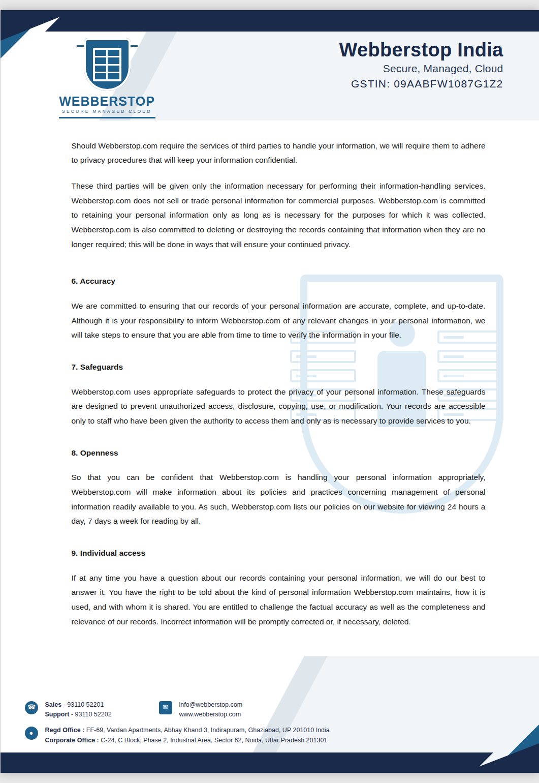WEBBERSTOP
SECURE MANAGED CLOUD
Webberstop India
Secure, Managed, Cloud
GSTIN: 09AABFW1087G1Z2
Should Webberstop.com require the services of third parties to handle your information, we will require them to adhere to privacy procedures that will keep your information confidential.
These third parties will be given only the information necessary for performing their information-handling services. Webberstop.com does not sell or trade personal information for commercial purposes. Webberstop.com is committed to retaining your personal information only as long as is necessary for the purposes for which it was collected. Webberstop.com is also committed to deleting or destroying the records containing that information when they are no longer required; this will be done in ways that will ensure your continued privacy.
6. Accuracy
We are committed to ensuring that our records of your personal information are accurate, complete, and up-to-date. Although it is your responsibility to inform Webberstop.com of any relevant changes in your personal information, we will take steps to ensure that you are able from time to time to verify the information in your file.
7. Safeguards
Webberstop.com uses appropriate safeguards to protect the privacy of your personal information. These safeguards are designed to prevent unauthorized access, disclosure, copying, use, or modification. Your records are accessible only to staff who have been given the authority to access them and only as is necessary to provide services to you.
8. Openness
So that you can be confident that Webberstop.com is handling your personal information appropriately, Webberstop.com will make information about its policies and practices concerning management of personal information readily available to you. As such, Webberstop.com lists our policies on our website for viewing 24 hours a day, 7 days a week for reading by all.
9. Individual access
If at any time you have a question about our records containing your personal information, we will do our best to answer it. You have the right to be told about the kind of personal information Webberstop.com maintains, how it is used, and with whom it is shared. You are entitled to challenge the factual accuracy as well as the completeness and relevance of our records. Incorrect information will be promptly corrected or, if necessary, deleted.
☎
Sales - 93110 52201
Support - 93110 52202
✉
info@webberstop.com
www.webberstop.com
●
Regd Office : FF-69, Vardan Apartments, Abhay Khand 3, Indirapuram, Ghaziabad, UP 201010 India
Corporate Office : C-24, C Block, Phase 2, Industrial Area, Sector 62, Noida, Uttar Pradesh 201301